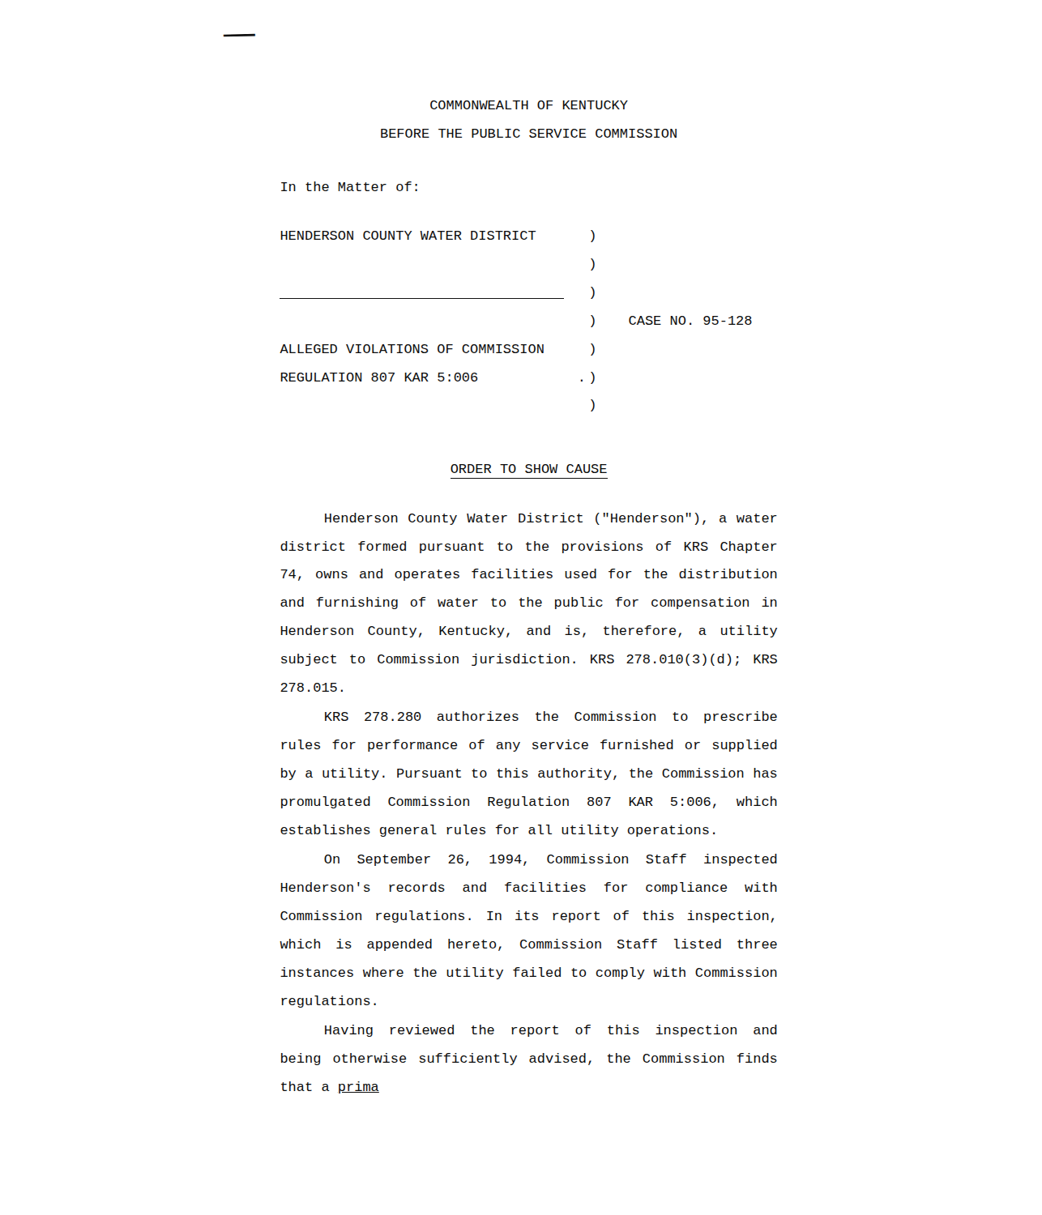—
COMMONWEALTH OF KENTUCKY
BEFORE THE PUBLIC SERVICE COMMISSION
In the Matter of:
| HENDERSON COUNTY WATER DISTRICT | ) | |
| | ) | |
| | ) | |
| | ) | CASE NO. 95-128 |
| ALLEGED VIOLATIONS OF COMMISSION | ) | |
| REGULATION 807 KAR 5:006 . | ) | |
| | ) | |
ORDER TO SHOW CAUSE
Henderson County Water District ("Henderson"), a water district formed pursuant to the provisions of KRS Chapter 74, owns and operates facilities used for the distribution and furnishing of water to the public for compensation in Henderson County, Kentucky, and is, therefore, a utility subject to Commission jurisdiction. KRS 278.010(3)(d); KRS 278.015.
KRS 278.280 authorizes the Commission to prescribe rules for performance of any service furnished or supplied by a utility. Pursuant to this authority, the Commission has promulgated Commission Regulation 807 KAR 5:006, which establishes general rules for all utility operations.
On September 26, 1994, Commission Staff inspected Henderson's records and facilities for compliance with Commission regulations. In its report of this inspection, which is appended hereto, Commission Staff listed three instances where the utility failed to comply with Commission regulations.
Having reviewed the report of this inspection and being otherwise sufficiently advised, the Commission finds that a prima